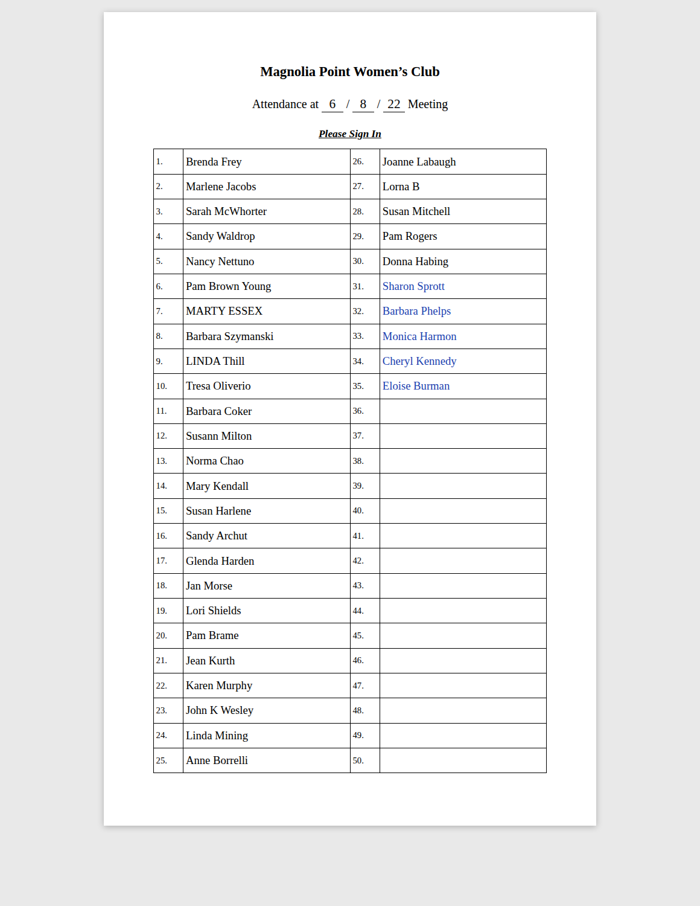Magnolia Point Women’s Club
Attendance at 6 / 8 / 22 Meeting
Please Sign In
| 1. | Brenda Frey | 26. | Joanne Labaugh |
| 2. | Marlene Jacobs | 27. | Lorna B |
| 3. | Sarah McWhorter | 28. | Susan Mitchell |
| 4. | Sandy Waldrop | 29. | Pam Rogers |
| 5. | Nancy Nettuno | 30. | Donna Habing |
| 6. | Pam Brown Young | 31. | Sharon Sprott |
| 7. | MARTY ESSEX | 32. | Barbara Phelps |
| 8. | Barbara Szymanski | 33. | Monica Harmon |
| 9. | LINDA Thill | 34. | Cheryl Kennedy |
| 10. | Tresa Oliverio | 35. | Eloise Burman |
| 11. | Barbara Coker | 36. | |
| 12. | Susann Milton | 37. | |
| 13. | Norma Chao | 38. | |
| 14. | Mary Kendall | 39. | |
| 15. | Susan Harlene | 40. | |
| 16. | Sandy Archut | 41. | |
| 17. | Glenda Harden | 42. | |
| 18. | Jan Morse | 43. | |
| 19. | Lori Shields | 44. | |
| 20. | Pam Brame | 45. | |
| 21. | Jean Kurth | 46. | |
| 22. | Karen Murphy | 47. | |
| 23. | John K Wesley | 48. | |
| 24. | Linda Mining | 49. | |
| 25. | Anne Borrelli | 50. | |